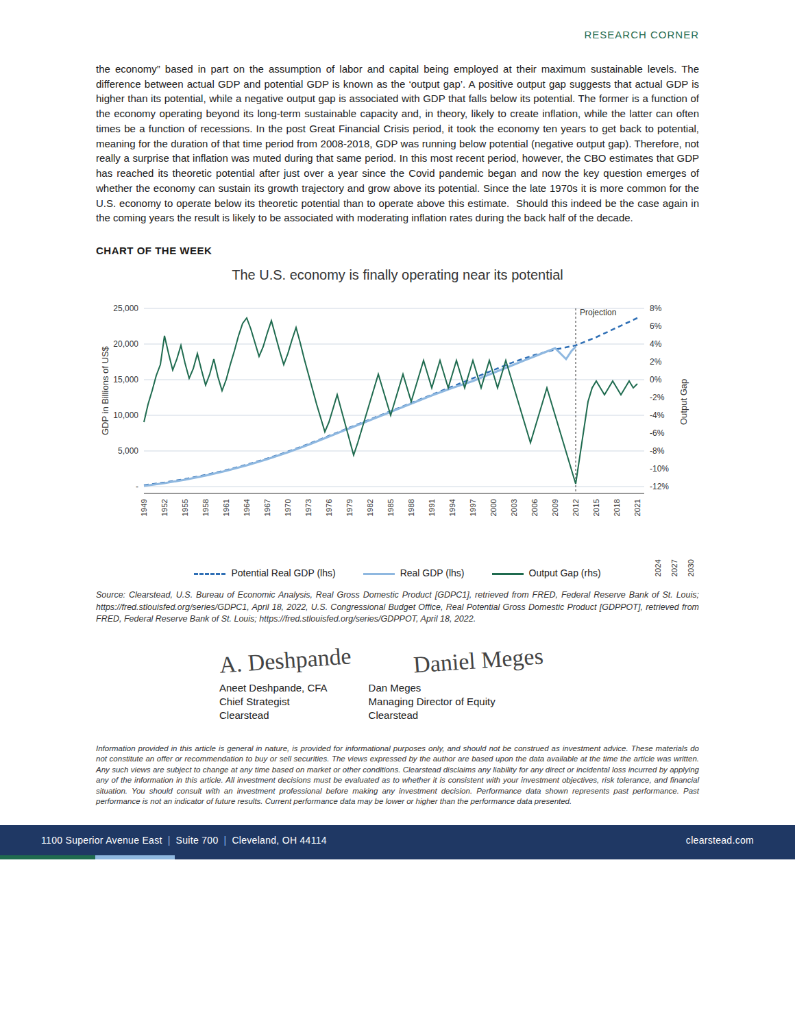RESEARCH CORNER
the economy” based in part on the assumption of labor and capital being employed at their maximum sustainable levels. The difference between actual GDP and potential GDP is known as the ‘output gap’. A positive output gap suggests that actual GDP is higher than its potential, while a negative output gap is associated with GDP that falls below its potential. The former is a function of the economy operating beyond its long-term sustainable capacity and, in theory, likely to create inflation, while the latter can often times be a function of recessions. In the post Great Financial Crisis period, it took the economy ten years to get back to potential, meaning for the duration of that time period from 2008-2018, GDP was running below potential (negative output gap). Therefore, not really a surprise that inflation was muted during that same period. In this most recent period, however, the CBO estimates that GDP has reached its theoretic potential after just over a year since the Covid pandemic began and now the key question emerges of whether the economy can sustain its growth trajectory and grow above its potential. Since the late 1970s it is more common for the U.S. economy to operate below its theoretic potential than to operate above this estimate. Should this indeed be the case again in the coming years the result is likely to be associated with moderating inflation rates during the back half of the decade.
CHART OF THE WEEK
The U.S. economy is finally operating near its potential
GDP in Billions of US$ Output Gap 25,000 20,000 15,000 10,000 5,000 - 8% 6% 4% 2% 0% -2% -4% -6% -8% -10% -12% Projection 1949 1952 1955 1958 1961 1964 1967 1970 1973 1976 1979 1982 1985 1988 1991 1994 1997 2000 2003 2006 2009 2012 2015 2018 2021 2024 2027 2030
Potential Real GDP (lhs)
Real GDP (lhs)
Output Gap (rhs)
Source: Clearstead, U.S. Bureau of Economic Analysis, Real Gross Domestic Product [GDPC1], retrieved from FRED, Federal Reserve Bank of St. Louis; https://fred.stlouisfed.org/series/GDPC1, April 18, 2022, U.S. Congressional Budget Office, Real Potential Gross Domestic Product [GDPPOT], retrieved from FRED, Federal Reserve Bank of St. Louis; https://fred.stlouisfed.org/series/GDPPOT, April 18, 2022.
A. Deshpande
Daniel Meges
Aneet Deshpande, CFA
Chief Strategist
Clearstead
Dan Meges
Managing Director of Equity
Clearstead
Information provided in this article is general in nature, is provided for informational purposes only, and should not be construed as investment advice. These materials do not constitute an offer or recommendation to buy or sell securities. The views expressed by the author are based upon the data available at the time the article was written. Any such views are subject to change at any time based on market or other conditions. Clearstead disclaims any liability for any direct or incidental loss incurred by applying any of the information in this article. All investment decisions must be evaluated as to whether it is consistent with your investment objectives, risk tolerance, and financial situation. You should consult with an investment professional before making any investment decision. Performance data shown represents past performance. Past performance is not an indicator of future results. Current performance data may be lower or higher than the performance data presented.
1100 Superior Avenue East|Suite 700|Cleveland, OH 44114
clearstead.com